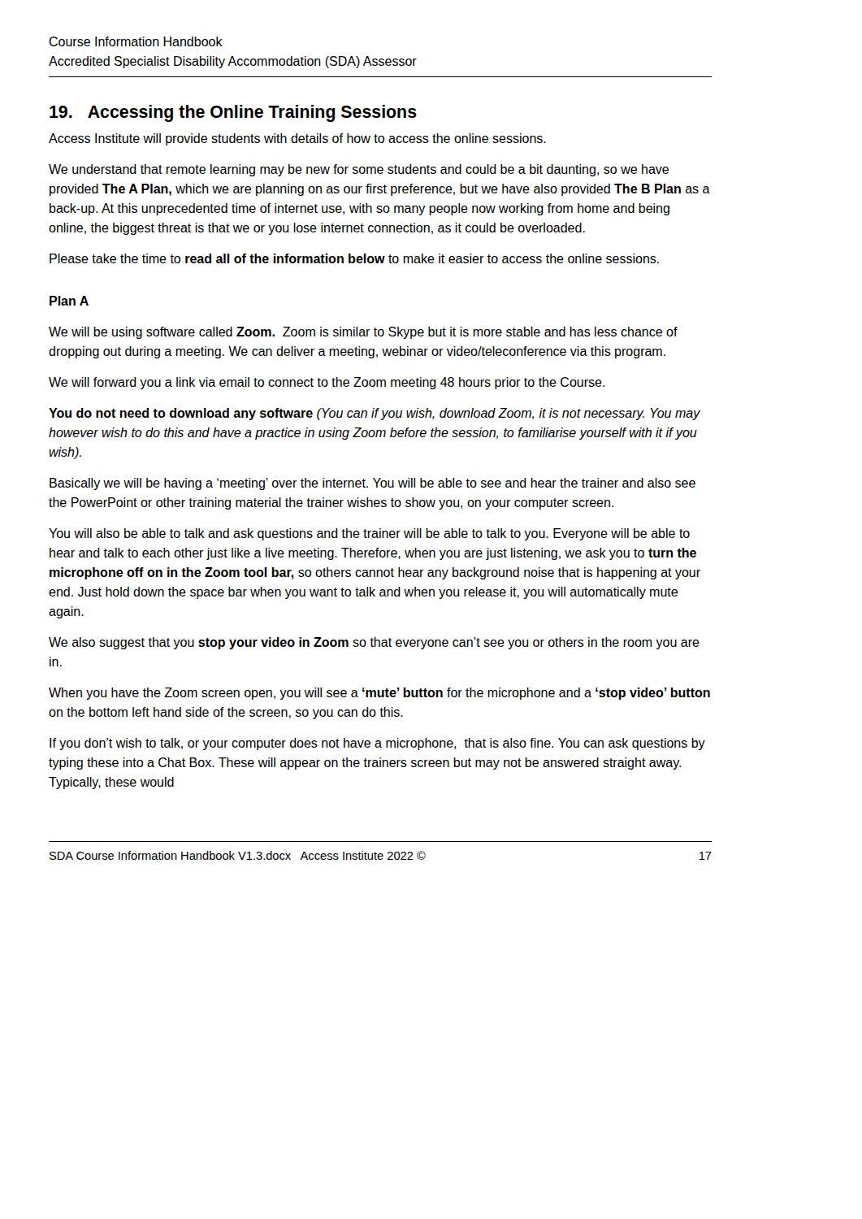Course Information Handbook
Accredited Specialist Disability Accommodation (SDA) Assessor
19. Accessing the Online Training Sessions
Access Institute will provide students with details of how to access the online sessions.
We understand that remote learning may be new for some students and could be a bit daunting, so we have provided The A Plan, which we are planning on as our first preference, but we have also provided The B Plan as a back-up. At this unprecedented time of internet use, with so many people now working from home and being online, the biggest threat is that we or you lose internet connection, as it could be overloaded.
Please take the time to read all of the information below to make it easier to access the online sessions.
Plan A
We will be using software called Zoom. Zoom is similar to Skype but it is more stable and has less chance of dropping out during a meeting. We can deliver a meeting, webinar or video/teleconference via this program.
We will forward you a link via email to connect to the Zoom meeting 48 hours prior to the Course.
You do not need to download any software (You can if you wish, download Zoom, it is not necessary. You may however wish to do this and have a practice in using Zoom before the session, to familiarise yourself with it if you wish).
Basically we will be having a ‘meeting’ over the internet. You will be able to see and hear the trainer and also see the PowerPoint or other training material the trainer wishes to show you, on your computer screen.
You will also be able to talk and ask questions and the trainer will be able to talk to you. Everyone will be able to hear and talk to each other just like a live meeting. Therefore, when you are just listening, we ask you to turn the microphone off on in the Zoom tool bar, so others cannot hear any background noise that is happening at your end. Just hold down the space bar when you want to talk and when you release it, you will automatically mute again.
We also suggest that you stop your video in Zoom so that everyone can’t see you or others in the room you are in.
When you have the Zoom screen open, you will see a ‘mute’ button for the microphone and a ‘stop video’ button on the bottom left hand side of the screen, so you can do this.
If you don’t wish to talk, or your computer does not have a microphone, that is also fine. You can ask questions by typing these into a Chat Box. These will appear on the trainers screen but may not be answered straight away. Typically, these would
SDA Course Information Handbook V1.3.docx Access Institute 2022 ©
17